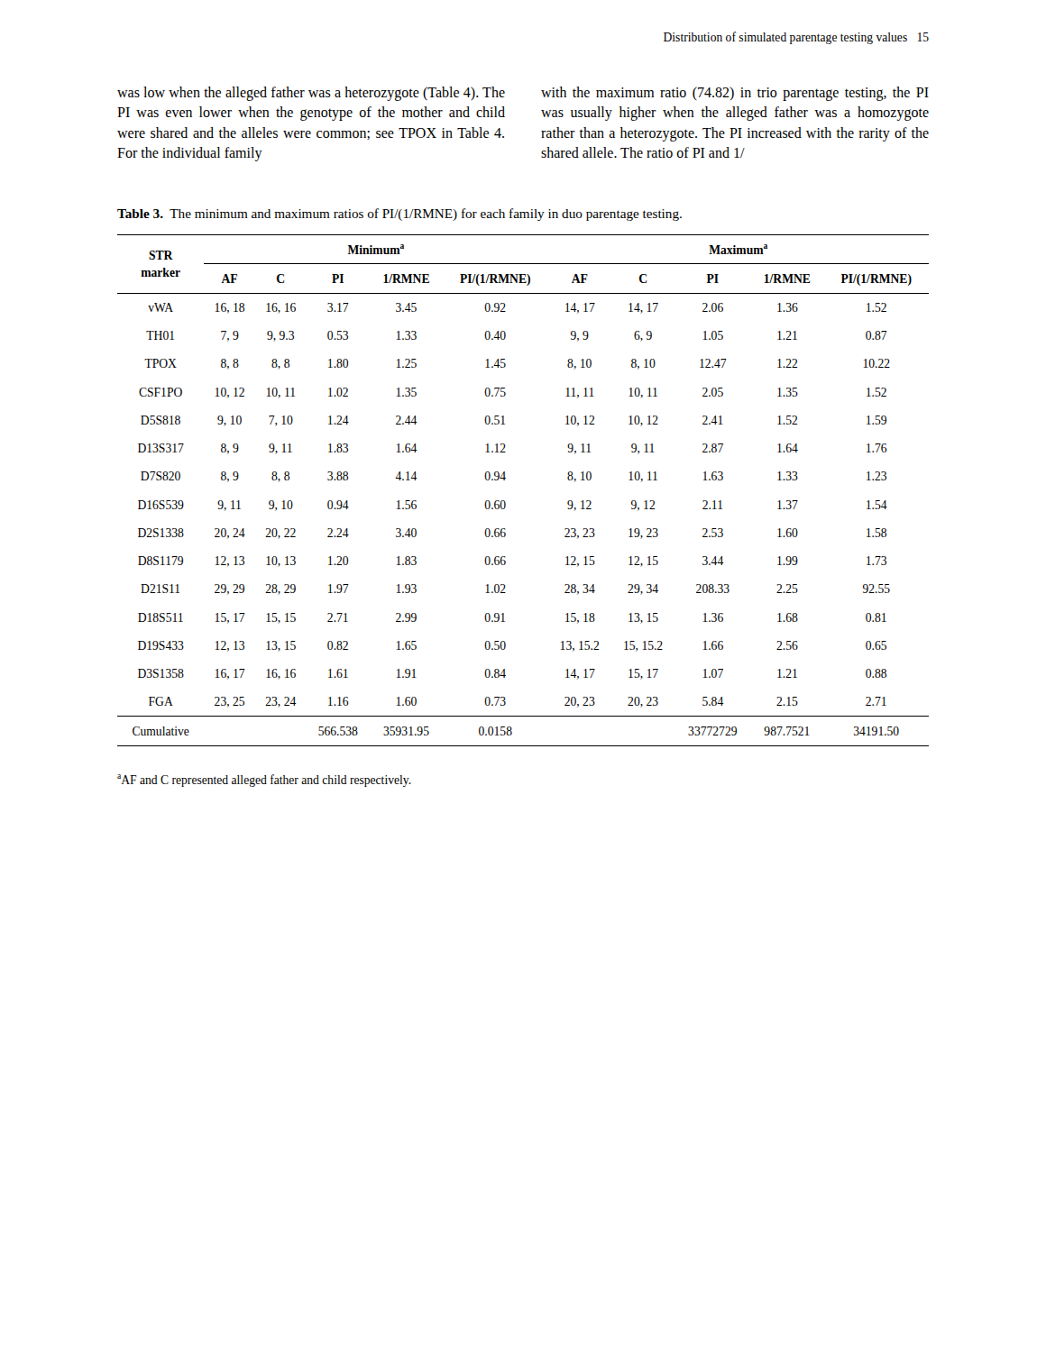Distribution of simulated parentage testing values 15
was low when the alleged father was a heterozygote (Table 4). The PI was even lower when the genotype of the mother and child were shared and the alleles were common; see TPOX in Table 4. For the individual family
with the maximum ratio (74.82) in trio parentage testing, the PI was usually higher when the alleged father was a homozygote rather than a heterozygote. The PI increased with the rarity of the shared allele. The ratio of PI and 1/
Table 3. The minimum and maximum ratios of PI/(1/RMNE) for each family in duo parentage testing.
| STR marker | Minimum a | Maximum a |
| --- | --- | --- |
| AF | C | PI | 1/RMNE | PI/(1/RMNE) | AF | C | PI | 1/RMNE | PI/(1/RMNE) |
| vWA | 16, 18 | 16, 16 | 3.17 | 3.45 | 0.92 | 14, 17 | 14, 17 | 2.06 | 1.36 | 1.52 |
| TH01 | 7, 9 | 9, 9.3 | 0.53 | 1.33 | 0.40 | 9, 9 | 6, 9 | 1.05 | 1.21 | 0.87 |
| TPOX | 8, 8 | 8, 8 | 1.80 | 1.25 | 1.45 | 8, 10 | 8, 10 | 12.47 | 1.22 | 10.22 |
| CSF1PO | 10, 12 | 10, 11 | 1.02 | 1.35 | 0.75 | 11, 11 | 10, 11 | 2.05 | 1.35 | 1.52 |
| D5S818 | 9, 10 | 7, 10 | 1.24 | 2.44 | 0.51 | 10, 12 | 10, 12 | 2.41 | 1.52 | 1.59 |
| D13S317 | 8, 9 | 9, 11 | 1.83 | 1.64 | 1.12 | 9, 11 | 9, 11 | 2.87 | 1.64 | 1.76 |
| D7S820 | 8, 9 | 8, 8 | 3.88 | 4.14 | 0.94 | 8, 10 | 10, 11 | 1.63 | 1.33 | 1.23 |
| D16S539 | 9, 11 | 9, 10 | 0.94 | 1.56 | 0.60 | 9, 12 | 9, 12 | 2.11 | 1.37 | 1.54 |
| D2S1338 | 20, 24 | 20, 22 | 2.24 | 3.40 | 0.66 | 23, 23 | 19, 23 | 2.53 | 1.60 | 1.58 |
| D8S1179 | 12, 13 | 10, 13 | 1.20 | 1.83 | 0.66 | 12, 15 | 12, 15 | 3.44 | 1.99 | 1.73 |
| D21S11 | 29, 29 | 28, 29 | 1.97 | 1.93 | 1.02 | 28, 34 | 29, 34 | 208.33 | 2.25 | 92.55 |
| D18S511 | 15, 17 | 15, 15 | 2.71 | 2.99 | 0.91 | 15, 18 | 13, 15 | 1.36 | 1.68 | 0.81 |
| D19S433 | 12, 13 | 13, 15 | 0.82 | 1.65 | 0.50 | 13, 15.2 | 15, 15.2 | 1.66 | 2.56 | 0.65 |
| D3S1358 | 16, 17 | 16, 16 | 1.61 | 1.91 | 0.84 | 14, 17 | 15, 17 | 1.07 | 1.21 | 0.88 |
| FGA | 23, 25 | 23, 24 | 1.16 | 1.60 | 0.73 | 20, 23 | 20, 23 | 5.84 | 2.15 | 2.71 |
| Cumulative | | | 566.538 | 35931.95 | 0.0158 | | | 33772729 | 987.7521 | 34191.50 |
aAF and C represented alleged father and child respectively.